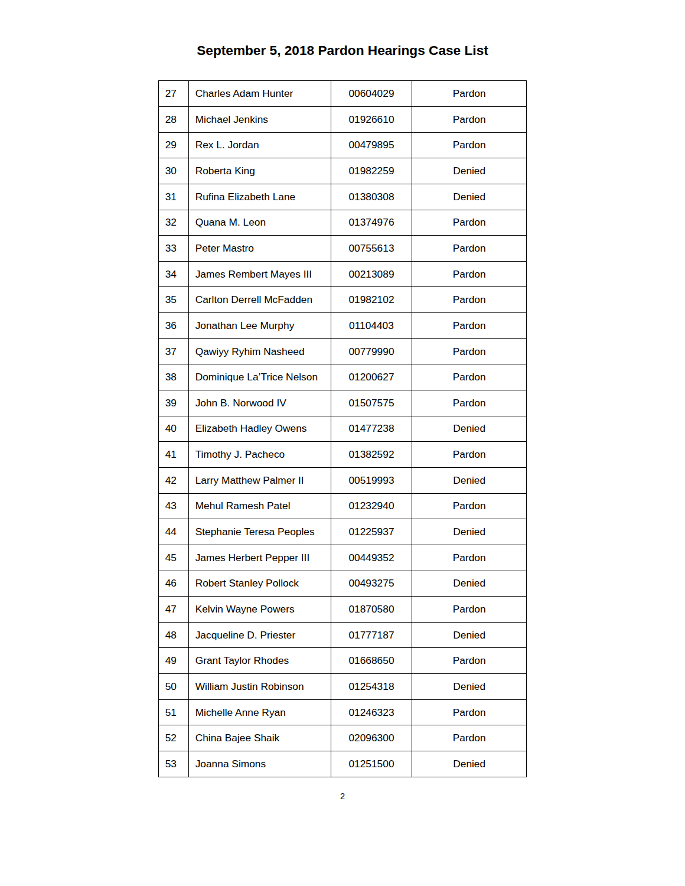September 5, 2018 Pardon Hearings Case List
| 27 | Charles Adam Hunter | 00604029 | Pardon |
| 28 | Michael Jenkins | 01926610 | Pardon |
| 29 | Rex L. Jordan | 00479895 | Pardon |
| 30 | Roberta King | 01982259 | Denied |
| 31 | Rufina Elizabeth Lane | 01380308 | Denied |
| 32 | Quana M. Leon | 01374976 | Pardon |
| 33 | Peter Mastro | 00755613 | Pardon |
| 34 | James Rembert Mayes III | 00213089 | Pardon |
| 35 | Carlton Derrell McFadden | 01982102 | Pardon |
| 36 | Jonathan Lee Murphy | 01104403 | Pardon |
| 37 | Qawiyy Ryhim Nasheed | 00779990 | Pardon |
| 38 | Dominique La’Trice Nelson | 01200627 | Pardon |
| 39 | John B. Norwood IV | 01507575 | Pardon |
| 40 | Elizabeth Hadley Owens | 01477238 | Denied |
| 41 | Timothy J. Pacheco | 01382592 | Pardon |
| 42 | Larry Matthew Palmer II | 00519993 | Denied |
| 43 | Mehul Ramesh Patel | 01232940 | Pardon |
| 44 | Stephanie Teresa Peoples | 01225937 | Denied |
| 45 | James Herbert Pepper III | 00449352 | Pardon |
| 46 | Robert Stanley Pollock | 00493275 | Denied |
| 47 | Kelvin Wayne Powers | 01870580 | Pardon |
| 48 | Jacqueline D. Priester | 01777187 | Denied |
| 49 | Grant Taylor Rhodes | 01668650 | Pardon |
| 50 | William Justin Robinson | 01254318 | Denied |
| 51 | Michelle Anne Ryan | 01246323 | Pardon |
| 52 | China Bajee Shaik | 02096300 | Pardon |
| 53 | Joanna Simons | 01251500 | Denied |
2